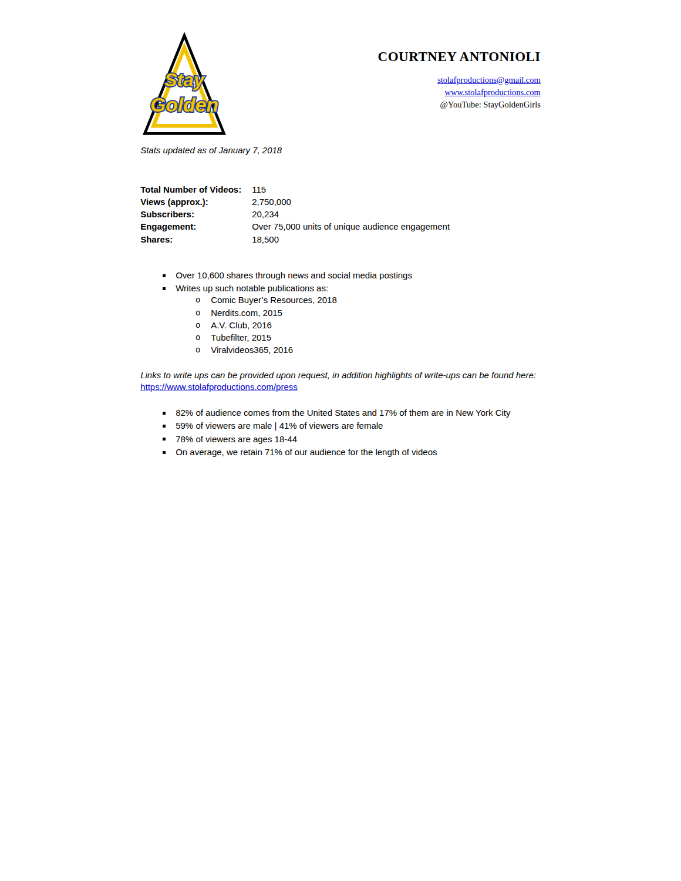Stay Golden
COURTNEY ANTONIOLI
stolafproductions@gmail.com
www.stolafproductions.com
@YouTube: StayGoldenGirls
Stats updated as of January 7, 2018
| Total Number of Videos: | 115 |
| Views (approx.): | 2,750,000 |
| Subscribers: | 20,234 |
| Engagement: | Over 75,000 units of unique audience engagement |
| Shares: | 18,500 |
Over 10,600 shares through news and social media postings
Writes up such notable publications as:
Comic Buyer’s Resources, 2018
Nerdits.com, 2015
A.V. Club, 2016
Tubefilter, 2015
Viralvideos365, 2016
Links to write ups can be provided upon request, in addition highlights of write-ups can be found here:
https://www.stolafproductions.com/press
82% of audience comes from the United States and 17% of them are in New York City
59% of viewers are male | 41% of viewers are female
78% of viewers are ages 18-44
On average, we retain 71% of our audience for the length of videos